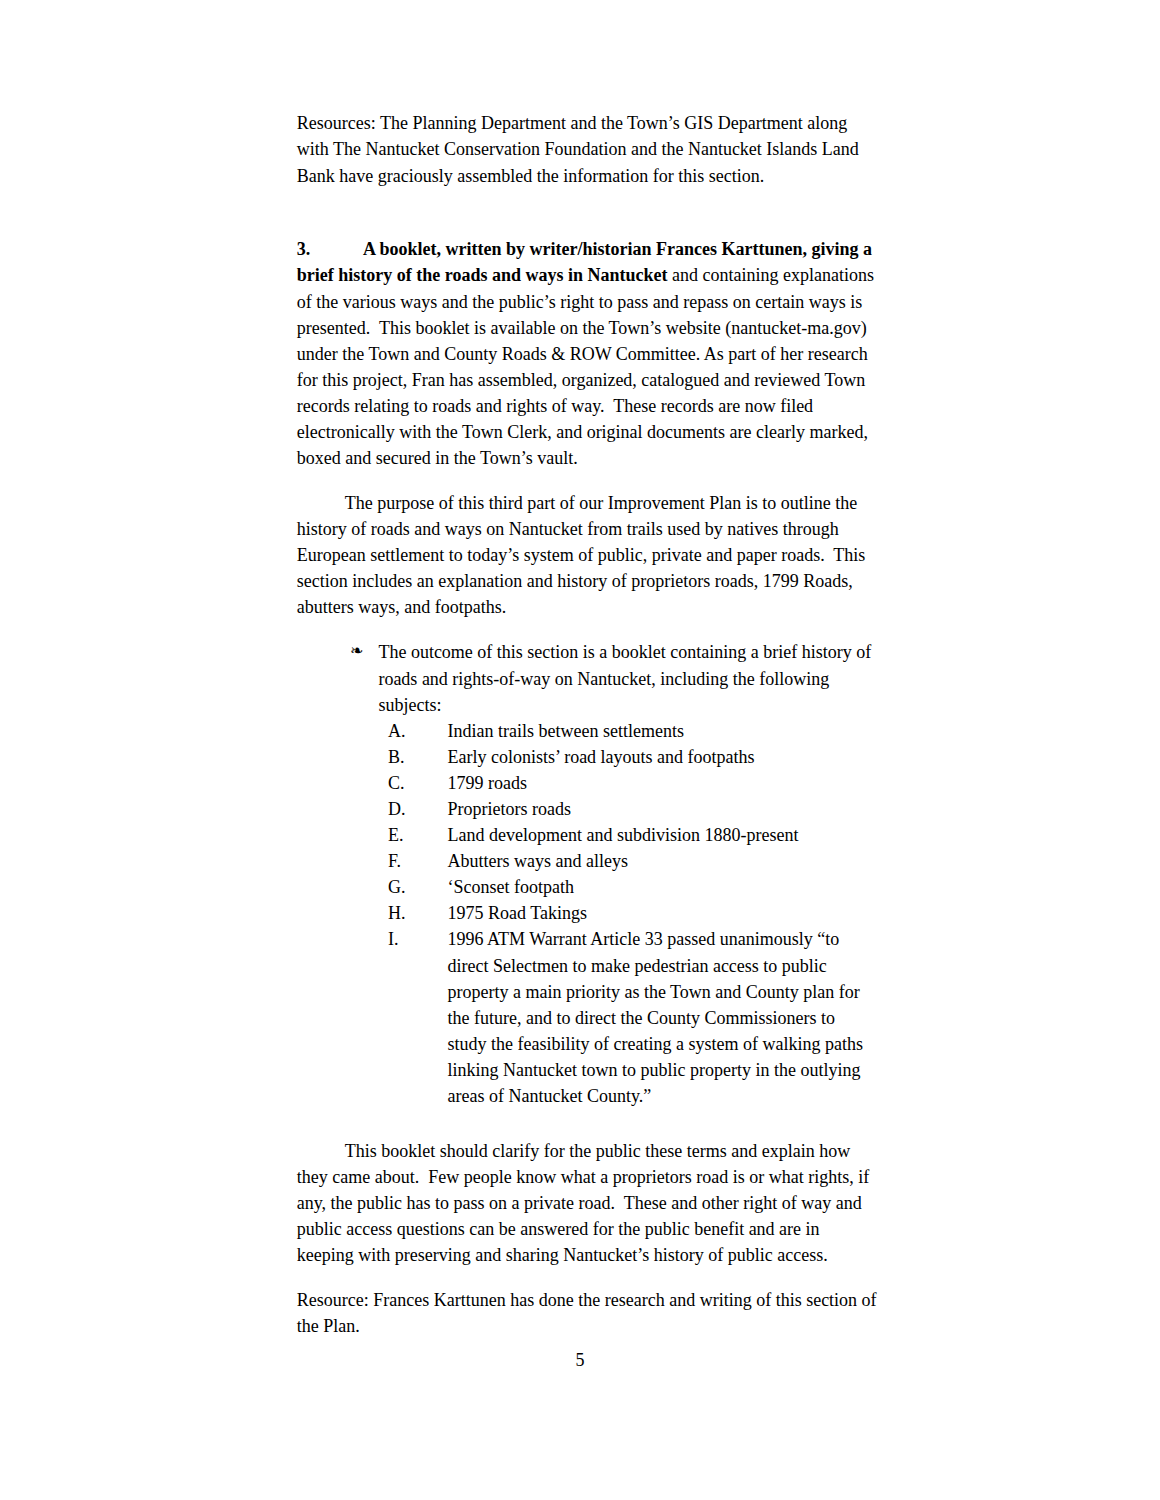Resources: The Planning Department and the Town’s GIS Department along with The Nantucket Conservation Foundation and the Nantucket Islands Land Bank have graciously assembled the information for this section.
3. A booklet, written by writer/historian Frances Karttunen, giving a brief history of the roads and ways in Nantucket and containing explanations of the various ways and the public’s right to pass and repass on certain ways is presented. This booklet is available on the Town’s website (nantucket-ma.gov) under the Town and County Roads & ROW Committee. As part of her research for this project, Fran has assembled, organized, catalogued and reviewed Town records relating to roads and rights of way. These records are now filed electronically with the Town Clerk, and original documents are clearly marked, boxed and secured in the Town’s vault.
The purpose of this third part of our Improvement Plan is to outline the history of roads and ways on Nantucket from trails used by natives through European settlement to today’s system of public, private and paper roads. This section includes an explanation and history of proprietors roads, 1799 Roads, abutters ways, and footpaths.
❧
The outcome of this section is a booklet containing a brief history of roads and rights-of-way on Nantucket, including the following subjects:
A.
Indian trails between settlements
B.
Early colonists’ road layouts and footpaths
C.
1799 roads
D.
Proprietors roads
E.
Land development and subdivision 1880-present
F.
Abutters ways and alleys
G.
‘Sconset footpath
H.
1975 Road Takings
I.
1996 ATM Warrant Article 33 passed unanimously “to direct Selectmen to make pedestrian access to public property a main priority as the Town and County plan for the future, and to direct the County Commissioners to study the feasibility of creating a system of walking paths linking Nantucket town to public property in the outlying areas of Nantucket County.”
This booklet should clarify for the public these terms and explain how they came about. Few people know what a proprietors road is or what rights, if any, the public has to pass on a private road. These and other right of way and public access questions can be answered for the public benefit and are in keeping with preserving and sharing Nantucket’s history of public access.
Resource: Frances Karttunen has done the research and writing of this section of the Plan.
5